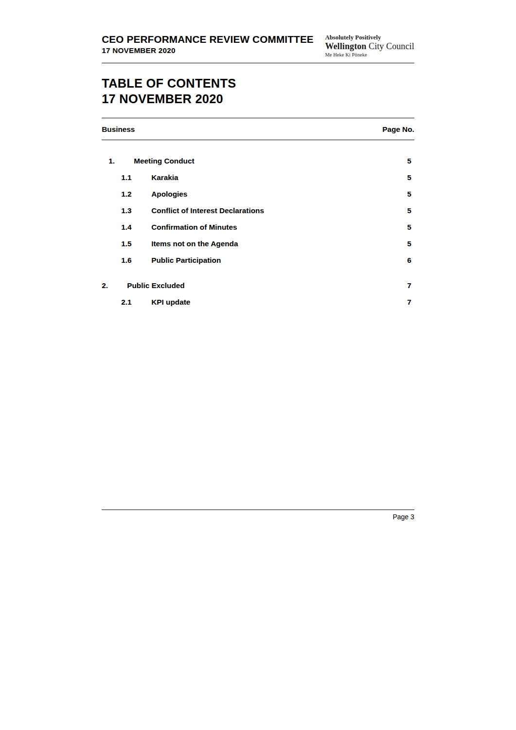CEO PERFORMANCE REVIEW COMMITTEE
17 NOVEMBER 2020
Absolutely Positively
Wellington City Council
Me Heke Ki Pōneke
TABLE OF CONTENTS
17 NOVEMBER 2020
Business
Page No.
1.
Meeting Conduct
5
1.1
Karakia
5
1.2
Apologies
5
1.3
Conflict of Interest Declarations
5
1.4
Confirmation of Minutes
5
1.5
Items not on the Agenda
5
1.6
Public Participation
6
2.
Public Excluded
7
2.1
KPI update
7
Page 3